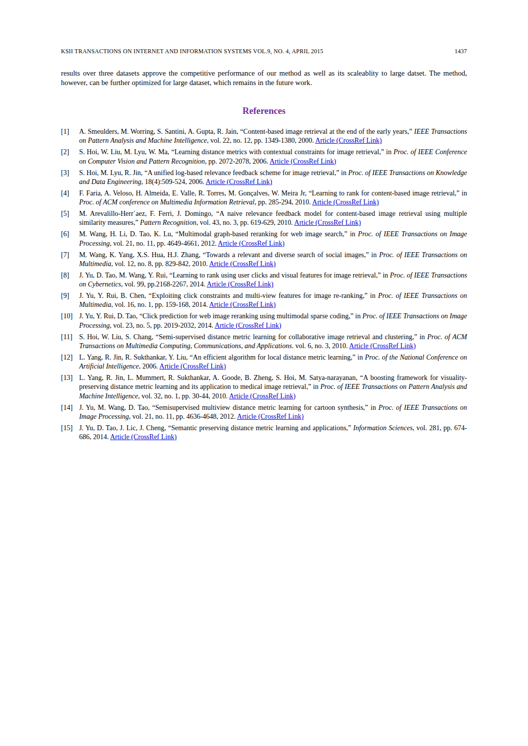KSII Transactions on Internet and Information Systems VOL.9, NO. 4, April 2015 1437
results over three datasets approve the competitive performance of our method as well as its scaleablity to large datset. The method, however, can be further optimized for large dataset, which remains in the future work.
References
A. Smeulders, M. Worring, S. Santini, A. Gupta, R. Jain, “Content-based image retrieval at the end of the early years,” IEEE Transactions on Pattern Analysis and Machine Intelligence, vol. 22, no. 12, pp. 1349-1380, 2000. Article (CrossRef Link)
S. Hoi, W. Liu, M. Lyu, W. Ma, “Learning distance metrics with contextual constraints for image retrieval,” in Proc. of IEEE Conference on Computer Vision and Pattern Recognition, pp. 2072-2078, 2006. Article (CrossRef Link)
S. Hoi, M. Lyu, R. Jin, “A unified log-based relevance feedback scheme for image retrieval,” in Proc. of IEEE Transactions on Knowledge and Data Engineering, 18(4):509-524, 2006. Article (CrossRef Link)
F. Faria, A. Veloso, H. Almeida, E. Valle, R. Torres, M. Gonçalves, W. Meira Jr, “Learning to rank for content-based image retrieval,” in Proc. of ACM conference on Multimedia Information Retrieval, pp. 285-294, 2010. Article (CrossRef Link)
M. Arevalillo-Herr´aez, F. Ferri, J. Domingo, “A naive relevance feedback model for content-based image retrieval using multiple similarity measures,” Pattern Recognition, vol. 43, no. 3, pp. 619-629, 2010. Article (CrossRef Link)
M. Wang, H. Li, D. Tao, K. Lu, “Multimodal graph-based reranking for web image search,” in Proc. of IEEE Transactions on Image Processing, vol. 21, no. 11, pp. 4649-4661, 2012. Article (CrossRef Link)
M. Wang, K. Yang, X.S. Hua, H.J. Zhang, “Towards a relevant and diverse search of social images,” in Proc. of IEEE Transactions on Multimedia, vol. 12, no. 8, pp. 829-842, 2010. Article (CrossRef Link)
J. Yu, D. Tao, M. Wang, Y. Rui, “Learning to rank using user clicks and visual features for image retrieval,” in Proc. of IEEE Transactions on Cybernetics, vol. 99, pp.2168-2267, 2014. Article (CrossRef Link)
J. Yu, Y. Rui, B. Chen, “Exploiting click constraints and multi-view features for image re-ranking,” in Proc. of IEEE Transactions on Multimedia, vol. 16, no. 1, pp. 159-168, 2014. Article (CrossRef Link)
J. Yu, Y. Rui, D. Tao, “Click prediction for web image reranking using multimodal sparse coding,” in Proc. of IEEE Transactions on Image Processing, vol. 23, no. 5, pp. 2019-2032, 2014. Article (CrossRef Link)
S. Hoi, W. Liu, S. Chang, “Semi-supervised distance metric learning for collaborative image retrieval and clustering,” in Proc. of ACM Transactions on Multimedia Computing, Communications, and Applications. vol. 6, no. 3, 2010. Article (CrossRef Link)
L. Yang, R. Jin, R. Sukthankar, Y. Liu, “An efficient algorithm for local distance metric learning,” in Proc. of the National Conference on Artificial Intelligence, 2006. Article (CrossRef Link)
L. Yang, R. Jin, L. Mummert, R. Sukthankar, A. Goode, B. Zheng, S. Hoi, M. Satya-narayanan, “A boosting framework for visuality-preserving distance metric learning and its application to medical image retrieval,” in Proc. of IEEE Transactions on Pattern Analysis and Machine Intelligence, vol. 32, no. 1, pp. 30-44, 2010. Article (CrossRef Link)
J. Yu, M. Wang, D. Tao, “Semisupervised multiview distance metric learning for cartoon synthesis,” in Proc. of IEEE Transactions on Image Processing, vol. 21, no. 11, pp. 4636-4648, 2012. Article (CrossRef Link)
J. Yu, D. Tao, J. Lic, J. Cheng, “Semantic preserving distance metric learning and applications,” Information Sciences, vol. 281, pp. 674-686, 2014. Article (CrossRef Link)